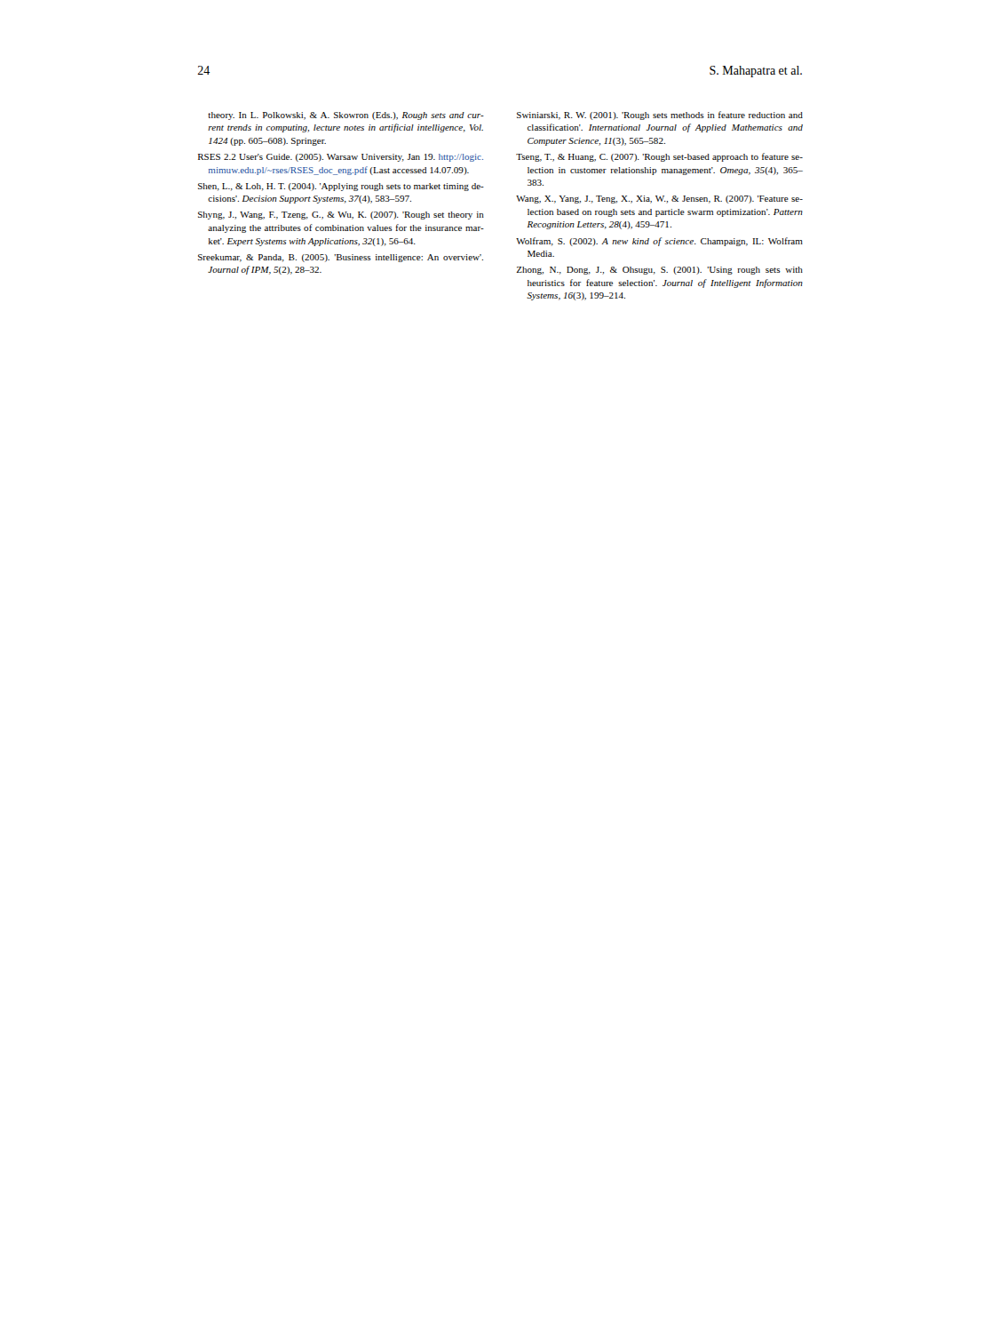24 S. Mahapatra et al.
theory. In L. Polkowski, & A. Skowron (Eds.), Rough sets and current trends in computing, lecture notes in artificial intelligence, Vol. 1424 (pp. 605–608). Springer.
RSES 2.2 User's Guide. (2005). Warsaw University, Jan 19. http://logic.mimuw.edu.pl/~rses/RSES_doc_eng.pdf (Last accessed 14.07.09).
Shen, L., & Loh, H. T. (2004). 'Applying rough sets to market timing decisions'. Decision Support Systems, 37(4), 583–597.
Shyng, J., Wang, F., Tzeng, G., & Wu, K. (2007). 'Rough set theory in analyzing the attributes of combination values for the insurance market'. Expert Systems with Applications, 32(1), 56–64.
Sreekumar, & Panda, B. (2005). 'Business intelligence: An overview'. Journal of IPM, 5(2), 28–32.
Swiniarski, R. W. (2001). 'Rough sets methods in feature reduction and classification'. International Journal of Applied Mathematics and Computer Science, 11(3), 565–582.
Tseng, T., & Huang, C. (2007). 'Rough set-based approach to feature selection in customer relationship management'. Omega, 35(4), 365–383.
Wang, X., Yang, J., Teng, X., Xia, W., & Jensen, R. (2007). 'Feature selection based on rough sets and particle swarm optimization'. Pattern Recognition Letters, 28(4), 459–471.
Wolfram, S. (2002). A new kind of science. Champaign, IL: Wolfram Media.
Zhong, N., Dong, J., & Ohsugu, S. (2001). 'Using rough sets with heuristics for feature selection'. Journal of Intelligent Information Systems, 16(3), 199–214.